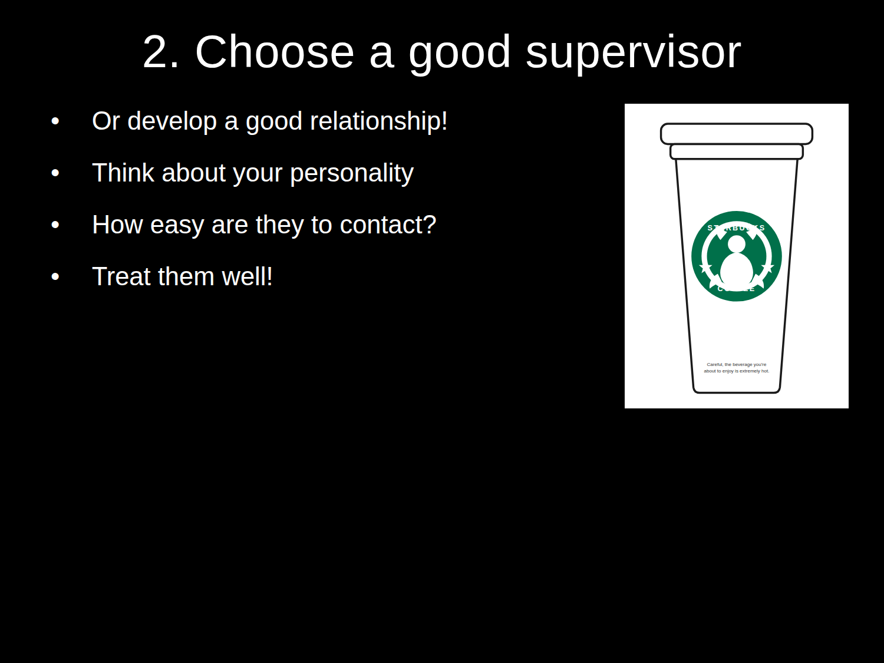2. Choose a good supervisor
Or develop a good relationship!
Think about your personality
How easy are they to contact?
Treat them well!
Starbucks Coffee cup STARBUCKS COFFEE Careful, the beverage you're about to enjoy is extremely hot.